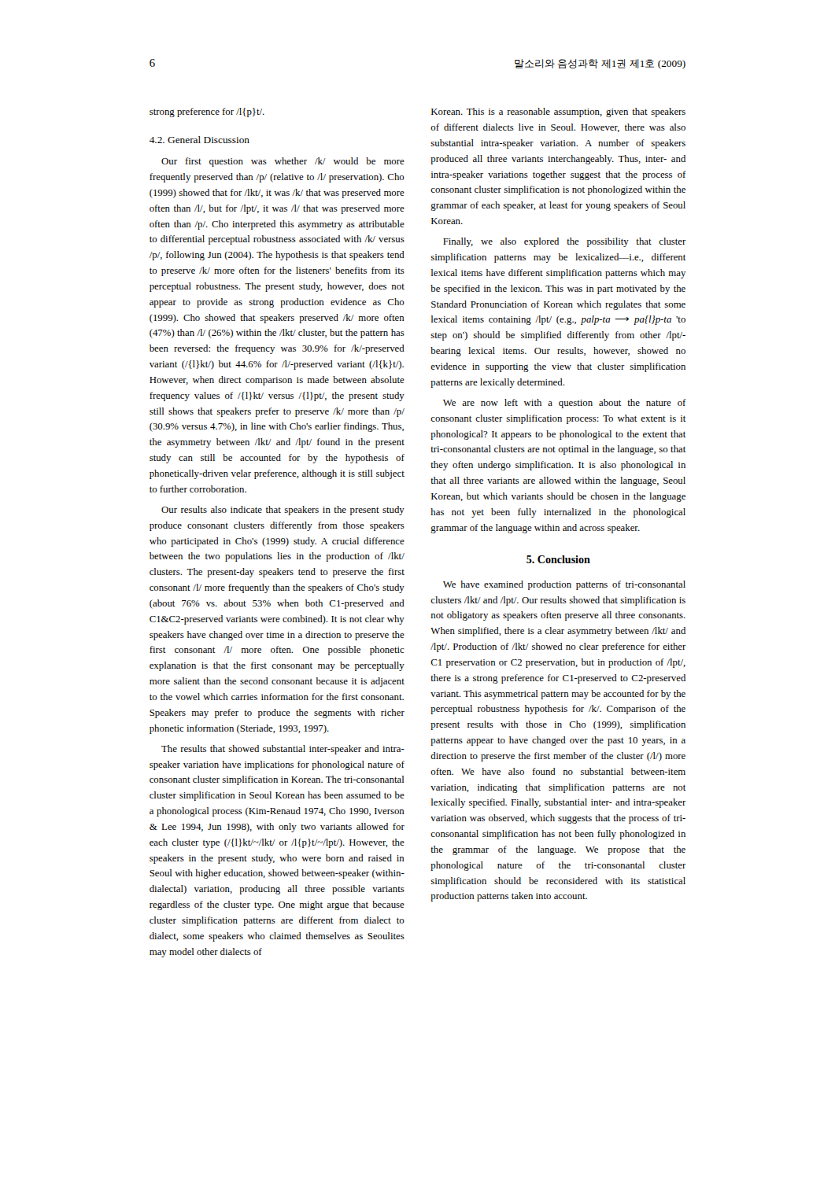6 말소리와 음성과학 제1권 제1호 (2009)
strong preference for /l{p}t/.
4.2. General Discussion
Our first question was whether /k/ would be more frequently preserved than /p/ (relative to /l/ preservation). Cho (1999) showed that for /lkt/, it was /k/ that was preserved more often than /l/, but for /lpt/, it was /l/ that was preserved more often than /p/. Cho interpreted this asymmetry as attributable to differential perceptual robustness associated with /k/ versus /p/, following Jun (2004). The hypothesis is that speakers tend to preserve /k/ more often for the listeners' benefits from its perceptual robustness. The present study, however, does not appear to provide as strong production evidence as Cho (1999). Cho showed that speakers preserved /k/ more often (47%) than /l/ (26%) within the /lkt/ cluster, but the pattern has been reversed: the frequency was 30.9% for /k/-preserved variant (/{l}kt/) but 44.6% for /l/-preserved variant (/l{k}t/). However, when direct comparison is made between absolute frequency values of /{l}kt/ versus /{l}pt/, the present study still shows that speakers prefer to preserve /k/ more than /p/ (30.9% versus 4.7%), in line with Cho's earlier findings. Thus, the asymmetry between /lkt/ and /lpt/ found in the present study can still be accounted for by the hypothesis of phonetically-driven velar preference, although it is still subject to further corroboration.
Our results also indicate that speakers in the present study produce consonant clusters differently from those speakers who participated in Cho's (1999) study. A crucial difference between the two populations lies in the production of /lkt/ clusters. The present-day speakers tend to preserve the first consonant /l/ more frequently than the speakers of Cho's study (about 76% vs. about 53% when both C1-preserved and C1&C2-preserved variants were combined). It is not clear why speakers have changed over time in a direction to preserve the first consonant /l/ more often. One possible phonetic explanation is that the first consonant may be perceptually more salient than the second consonant because it is adjacent to the vowel which carries information for the first consonant. Speakers may prefer to produce the segments with richer phonetic information (Steriade, 1993, 1997).
The results that showed substantial inter-speaker and intra-speaker variation have implications for phonological nature of consonant cluster simplification in Korean. The tri-consonantal cluster simplification in Seoul Korean has been assumed to be a phonological process (Kim-Renaud 1974, Cho 1990, Iverson & Lee 1994, Jun 1998), with only two variants allowed for each cluster type (/{l}kt/~/lkt/ or /l{p}t/~/lpt/). However, the speakers in the present study, who were born and raised in Seoul with higher education, showed between-speaker (within-dialectal) variation, producing all three possible variants regardless of the cluster type. One might argue that because cluster simplification patterns are different from dialect to dialect, some speakers who claimed themselves as Seoulites may model other dialects of
Korean. This is a reasonable assumption, given that speakers of different dialects live in Seoul. However, there was also substantial intra-speaker variation. A number of speakers produced all three variants interchangeably. Thus, inter- and intra-speaker variations together suggest that the process of consonant cluster simplification is not phonologized within the grammar of each speaker, at least for young speakers of Seoul Korean.
Finally, we also explored the possibility that cluster simplification patterns may be lexicalized—i.e., different lexical items have different simplification patterns which may be specified in the lexicon. This was in part motivated by the Standard Pronunciation of Korean which regulates that some lexical items containing /lpt/ (e.g., palp-ta ⟶ pa{l}p-ta 'to step on') should be simplified differently from other /lpt/-bearing lexical items. Our results, however, showed no evidence in supporting the view that cluster simplification patterns are lexically determined.
We are now left with a question about the nature of consonant cluster simplification process: To what extent is it phonological? It appears to be phonological to the extent that tri-consonantal clusters are not optimal in the language, so that they often undergo simplification. It is also phonological in that all three variants are allowed within the language, Seoul Korean, but which variants should be chosen in the language has not yet been fully internalized in the phonological grammar of the language within and across speaker.
5. Conclusion
We have examined production patterns of tri-consonantal clusters /lkt/ and /lpt/. Our results showed that simplification is not obligatory as speakers often preserve all three consonants. When simplified, there is a clear asymmetry between /lkt/ and /lpt/. Production of /lkt/ showed no clear preference for either C1 preservation or C2 preservation, but in production of /lpt/, there is a strong preference for C1-preserved to C2-preserved variant. This asymmetrical pattern may be accounted for by the perceptual robustness hypothesis for /k/. Comparison of the present results with those in Cho (1999), simplification patterns appear to have changed over the past 10 years, in a direction to preserve the first member of the cluster (/l/) more often. We have also found no substantial between-item variation, indicating that simplification patterns are not lexically specified. Finally, substantial inter- and intra-speaker variation was observed, which suggests that the process of tri-consonantal simplification has not been fully phonologized in the grammar of the language. We propose that the phonological nature of the tri-consonantal cluster simplification should be reconsidered with its statistical production patterns taken into account.